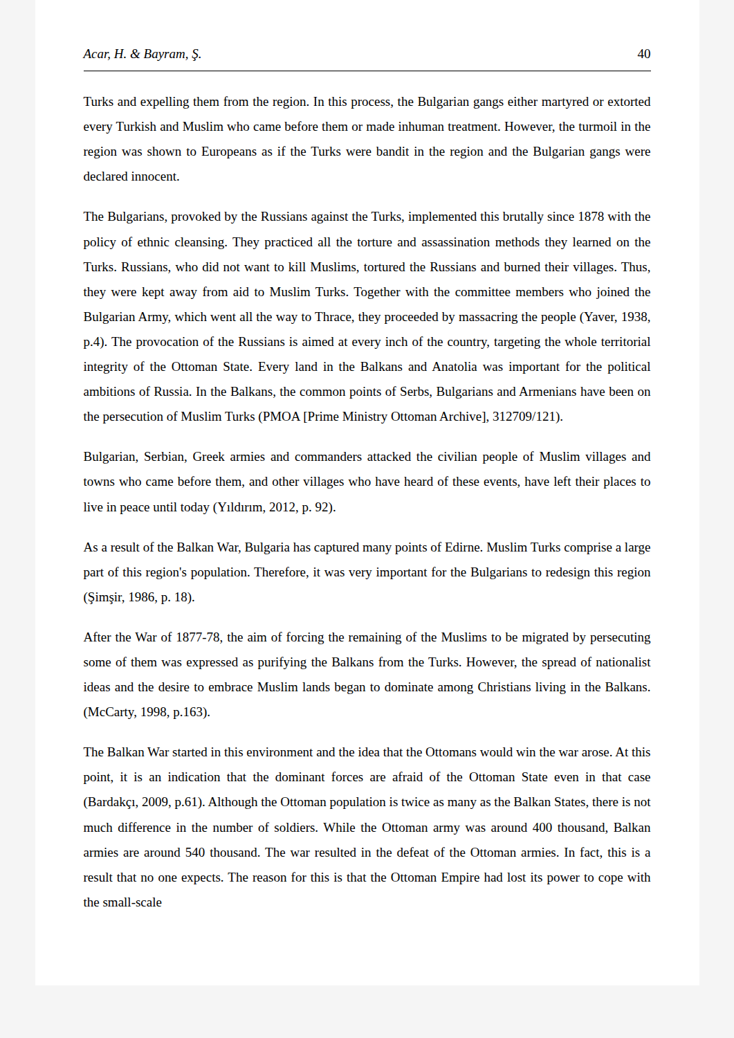Acar, H. & Bayram, Ş. 40
Turks and expelling them from the region. In this process, the Bulgarian gangs either martyred or extorted every Turkish and Muslim who came before them or made inhuman treatment. However, the turmoil in the region was shown to Europeans as if the Turks were bandit in the region and the Bulgarian gangs were declared innocent.
The Bulgarians, provoked by the Russians against the Turks, implemented this brutally since 1878 with the policy of ethnic cleansing. They practiced all the torture and assassination methods they learned on the Turks. Russians, who did not want to kill Muslims, tortured the Russians and burned their villages. Thus, they were kept away from aid to Muslim Turks. Together with the committee members who joined the Bulgarian Army, which went all the way to Thrace, they proceeded by massacring the people (Yaver, 1938, p.4). The provocation of the Russians is aimed at every inch of the country, targeting the whole territorial integrity of the Ottoman State. Every land in the Balkans and Anatolia was important for the political ambitions of Russia. In the Balkans, the common points of Serbs, Bulgarians and Armenians have been on the persecution of Muslim Turks (PMOA [Prime Ministry Ottoman Archive], 312709/121).
Bulgarian, Serbian, Greek armies and commanders attacked the civilian people of Muslim villages and towns who came before them, and other villages who have heard of these events, have left their places to live in peace until today (Yıldırım, 2012, p. 92).
As a result of the Balkan War, Bulgaria has captured many points of Edirne. Muslim Turks comprise a large part of this region's population. Therefore, it was very important for the Bulgarians to redesign this region (Şimşir, 1986, p. 18).
After the War of 1877-78, the aim of forcing the remaining of the Muslims to be migrated by persecuting some of them was expressed as purifying the Balkans from the Turks. However, the spread of nationalist ideas and the desire to embrace Muslim lands began to dominate among Christians living in the Balkans. (McCarty, 1998, p.163).
The Balkan War started in this environment and the idea that the Ottomans would win the war arose. At this point, it is an indication that the dominant forces are afraid of the Ottoman State even in that case (Bardakçı, 2009, p.61). Although the Ottoman population is twice as many as the Balkan States, there is not much difference in the number of soldiers. While the Ottoman army was around 400 thousand, Balkan armies are around 540 thousand. The war resulted in the defeat of the Ottoman armies. In fact, this is a result that no one expects. The reason for this is that the Ottoman Empire had lost its power to cope with the small-scale